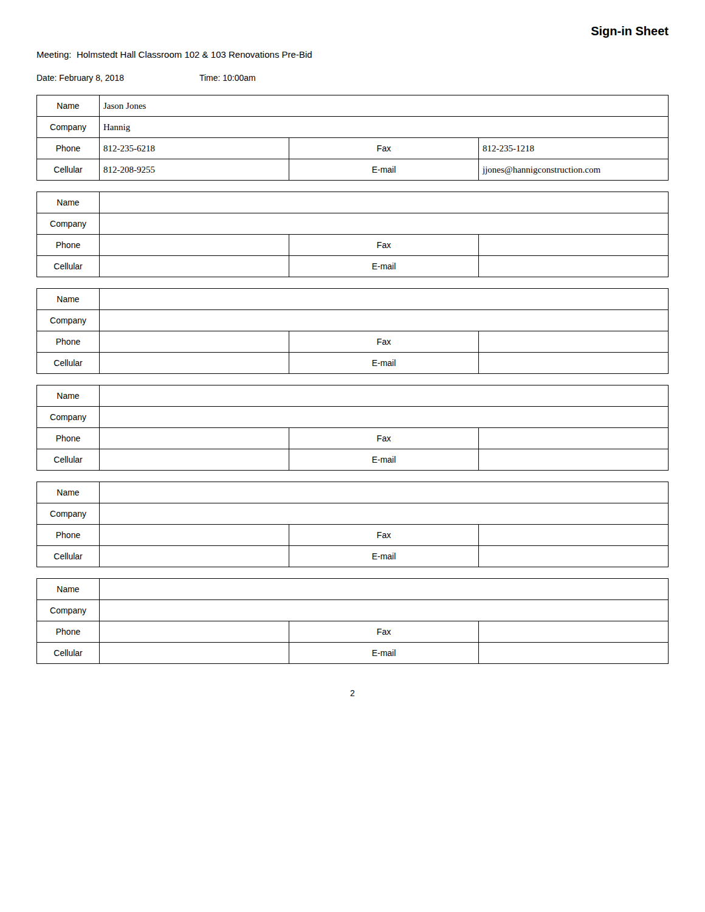Sign-in Sheet
Meeting: Holmstedt Hall Classroom 102 & 103 Renovations Pre-Bid
Date: February 8, 2018 Time: 10:00am
| Name | Jason Jones |
| Company | Hannig |
| Phone | 812-235-6218 | Fax | 812-235-1218 |
| Cellular | 812-208-9255 | E-mail | jjones@hannigconstruction.com |
| Name | |
| Company | |
| Phone | | Fax | |
| Cellular | | E-mail | |
| Name | |
| Company | |
| Phone | | Fax | |
| Cellular | | E-mail | |
| Name | |
| Company | |
| Phone | | Fax | |
| Cellular | | E-mail | |
| Name | |
| Company | |
| Phone | | Fax | |
| Cellular | | E-mail | |
| Name | |
| Company | |
| Phone | | Fax | |
| Cellular | | E-mail | |
2